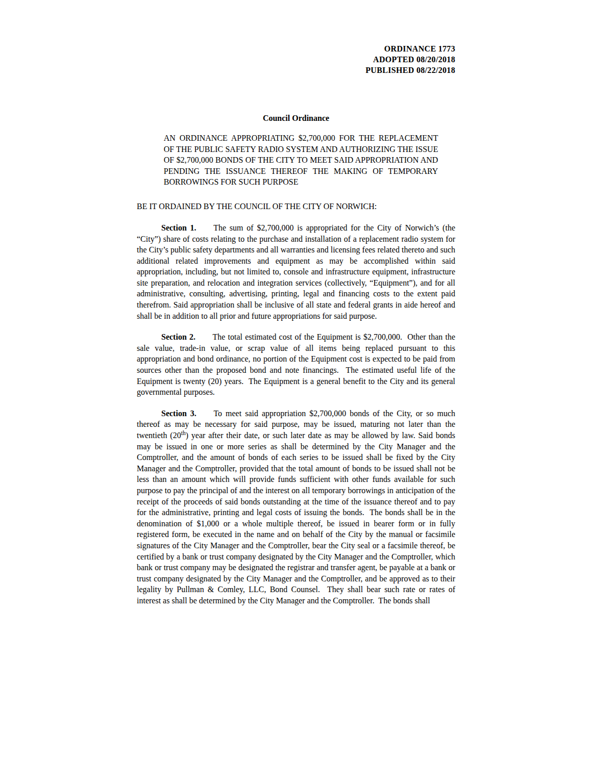ORDINANCE 1773
ADOPTED 08/20/2018
PUBLISHED 08/22/2018
Council Ordinance
An ordinance appropriating $2,700,000 for the replacement of the public safety radio system and authorizing the issue of $2,700,000 bonds of the City to meet said appropriation and pending the issuance thereof the making of temporary borrowings for such purpose
Be it ordained by the Council of the City of Norwich:
Section 1. The sum of $2,700,000 is appropriated for the City of Norwich’s (the “City”) share of costs relating to the purchase and installation of a replacement radio system for the City’s public safety departments and all warranties and licensing fees related thereto and such additional related improvements and equipment as may be accomplished within said appropriation, including, but not limited to, console and infrastructure equipment, infrastructure site preparation, and relocation and integration services (collectively, “Equipment”), and for all administrative, consulting, advertising, printing, legal and financing costs to the extent paid therefrom. Said appropriation shall be inclusive of all state and federal grants in aide hereof and shall be in addition to all prior and future appropriations for said purpose.
Section 2. The total estimated cost of the Equipment is $2,700,000. Other than the sale value, trade-in value, or scrap value of all items being replaced pursuant to this appropriation and bond ordinance, no portion of the Equipment cost is expected to be paid from sources other than the proposed bond and note financings. The estimated useful life of the Equipment is twenty (20) years. The Equipment is a general benefit to the City and its general governmental purposes.
Section 3. To meet said appropriation $2,700,000 bonds of the City, or so much thereof as may be necessary for said purpose, may be issued, maturing not later than the twentieth (20th) year after their date, or such later date as may be allowed by law. Said bonds may be issued in one or more series as shall be determined by the City Manager and the Comptroller, and the amount of bonds of each series to be issued shall be fixed by the City Manager and the Comptroller, provided that the total amount of bonds to be issued shall not be less than an amount which will provide funds sufficient with other funds available for such purpose to pay the principal of and the interest on all temporary borrowings in anticipation of the receipt of the proceeds of said bonds outstanding at the time of the issuance thereof and to pay for the administrative, printing and legal costs of issuing the bonds. The bonds shall be in the denomination of $1,000 or a whole multiple thereof, be issued in bearer form or in fully registered form, be executed in the name and on behalf of the City by the manual or facsimile signatures of the City Manager and the Comptroller, bear the City seal or a facsimile thereof, be certified by a bank or trust company designated by the City Manager and the Comptroller, which bank or trust company may be designated the registrar and transfer agent, be payable at a bank or trust company designated by the City Manager and the Comptroller, and be approved as to their legality by Pullman & Comley, LLC, Bond Counsel. They shall bear such rate or rates of interest as shall be determined by the City Manager and the Comptroller. The bonds shall